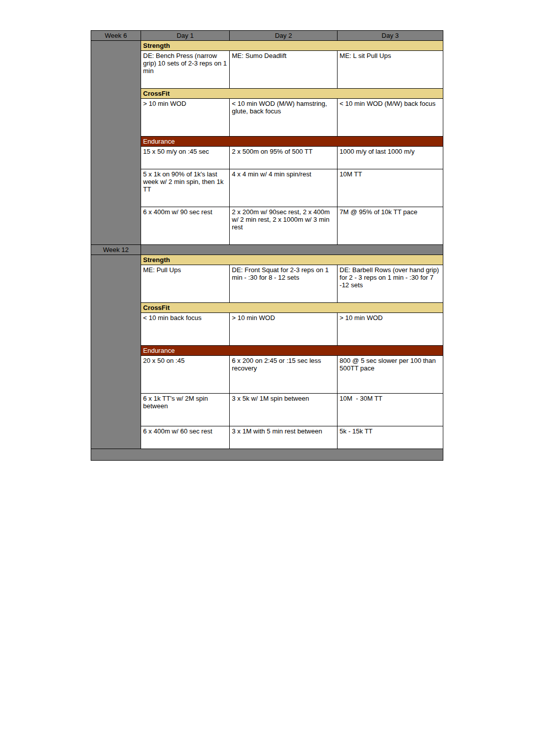| Week 6 | Day 1 | Day 2 | Day 3 |
| | Strength |
| DE: Bench Press (narrow grip) 10 sets of 2-3 reps on 1 min | ME: Sumo Deadlift | ME: L sit Pull Ups |
| CrossFit |
| > 10 min WOD | < 10 min WOD (M/W) hamstring, glute, back focus | < 10 min WOD (M/W) back focus |
| Endurance |
| 15 x 50 m/y on :45 sec | 2 x 500m on 95% of 500 TT | 1000 m/y of last 1000 m/y |
| 5 x 1k on 90% of 1k's last week w/ 2 min spin, then 1k TT | 4 x 4 min w/ 4 min spin/rest | 10M TT |
| 6 x 400m w/ 90 sec rest | 2 x 200m w/ 90sec rest, 2 x 400m w/ 2 min rest, 2 x 1000m w/ 3 min rest | 7M @ 95% of 10k TT pace |
| Week 12 | |
| | Strength |
| ME: Pull Ups | DE: Front Squat for 2-3 reps on 1 min - :30 for 8 - 12 sets | DE: Barbell Rows (over hand grip) for 2 - 3 reps on 1 min - :30 for 7 -12 sets |
| CrossFit |
| < 10 min back focus | > 10 min WOD | > 10 min WOD |
| Endurance |
| 20 x 50 on :45 | 6 x 200 on 2:45 or :15 sec less recovery | 800 @ 5 sec slower per 100 than 500TT pace |
| 6 x 1k TT's w/ 2M spin between | 3 x 5k w/ 1M spin between | 10M - 30M TT |
| 6 x 400m w/ 60 sec rest | 3 x 1M with 5 min rest between | 5k - 15k TT |